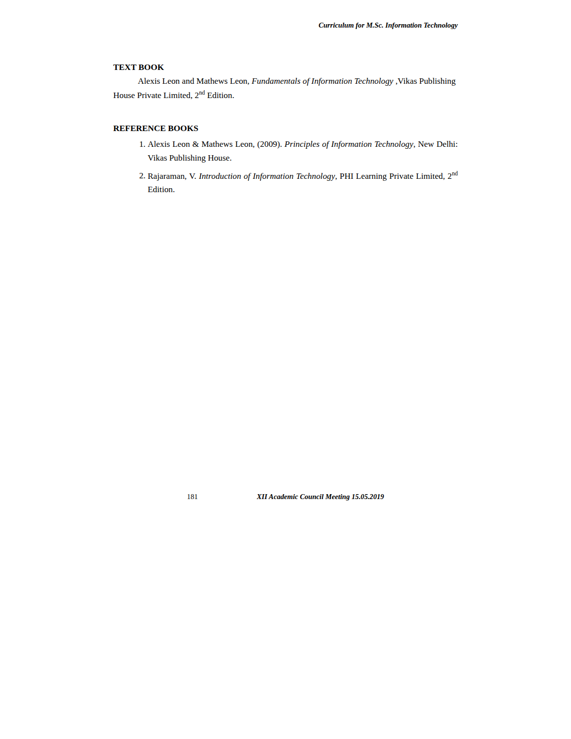Curriculum for M.Sc. Information Technology
Text Book
Alexis Leon and Mathews Leon, Fundamentals of Information Technology ,Vikas Publishing House Private Limited, 2nd Edition.
Reference Books
Alexis Leon & Mathews Leon, (2009). Principles of Information Technology, New Delhi: Vikas Publishing House.
Rajaraman, V. Introduction of Information Technology, PHI Learning Private Limited, 2nd Edition.
181 XII Academic Council Meeting 15.05.2019